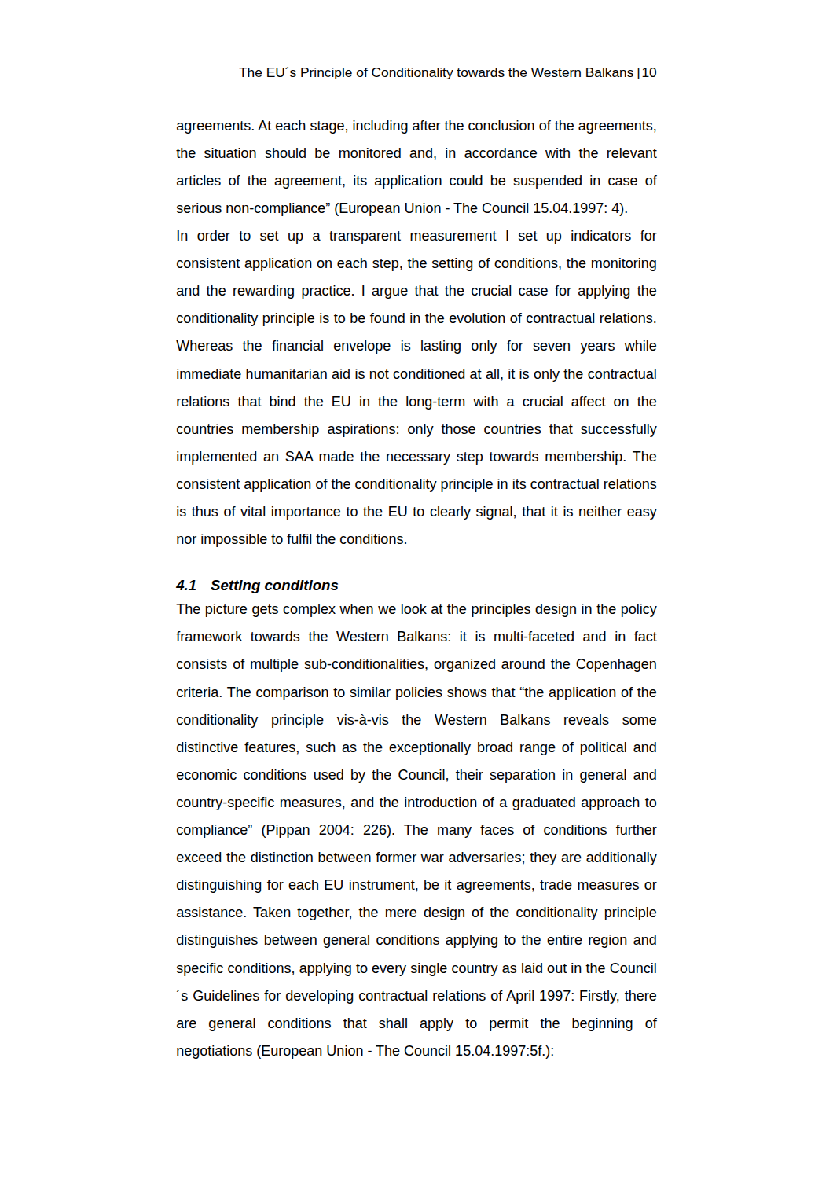The EU´s Principle of Conditionality towards the Western Balkans|10
agreements. At each stage, including after the conclusion of the agreements, the situation should be monitored and, in accordance with the relevant articles of the agreement, its application could be suspended in case of serious non-compliance” (European Union - The Council 15.04.1997: 4).
In order to set up a transparent measurement I set up indicators for consistent application on each step, the setting of conditions, the monitoring and the rewarding practice. I argue that the crucial case for applying the conditionality principle is to be found in the evolution of contractual relations. Whereas the financial envelope is lasting only for seven years while immediate humanitarian aid is not conditioned at all, it is only the contractual relations that bind the EU in the long-term with a crucial affect on the countries membership aspirations: only those countries that successfully implemented an SAA made the necessary step towards membership. The consistent application of the conditionality principle in its contractual relations is thus of vital importance to the EU to clearly signal, that it is neither easy nor impossible to fulfil the conditions.
4.1 Setting conditions
The picture gets complex when we look at the principles design in the policy framework towards the Western Balkans: it is multi-faceted and in fact consists of multiple sub-conditionalities, organized around the Copenhagen criteria. The comparison to similar policies shows that “the application of the conditionality principle vis-à-vis the Western Balkans reveals some distinctive features, such as the exceptionally broad range of political and economic conditions used by the Council, their separation in general and country-specific measures, and the introduction of a graduated approach to compliance” (Pippan 2004: 226). The many faces of conditions further exceed the distinction between former war adversaries; they are additionally distinguishing for each EU instrument, be it agreements, trade measures or assistance. Taken together, the mere design of the conditionality principle distinguishes between general conditions applying to the entire region and specific conditions, applying to every single country as laid out in the Council´s Guidelines for developing contractual relations of April 1997: Firstly, there are general conditions that shall apply to permit the beginning of negotiations (European Union - The Council 15.04.1997:5f.):